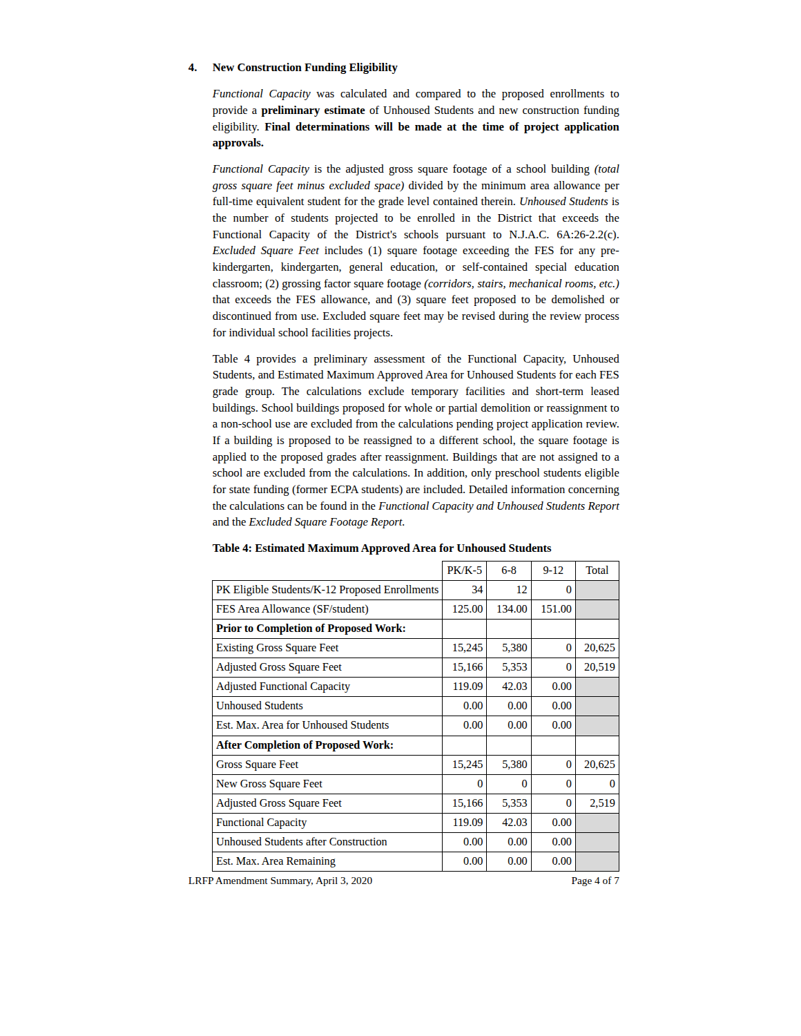4. New Construction Funding Eligibility
Functional Capacity was calculated and compared to the proposed enrollments to provide a preliminary estimate of Unhoused Students and new construction funding eligibility. Final determinations will be made at the time of project application approvals.
Functional Capacity is the adjusted gross square footage of a school building (total gross square feet minus excluded space) divided by the minimum area allowance per full-time equivalent student for the grade level contained therein. Unhoused Students is the number of students projected to be enrolled in the District that exceeds the Functional Capacity of the District's schools pursuant to N.J.A.C. 6A:26-2.2(c). Excluded Square Feet includes (1) square footage exceeding the FES for any pre-kindergarten, kindergarten, general education, or self-contained special education classroom; (2) grossing factor square footage (corridors, stairs, mechanical rooms, etc.) that exceeds the FES allowance, and (3) square feet proposed to be demolished or discontinued from use. Excluded square feet may be revised during the review process for individual school facilities projects.
Table 4 provides a preliminary assessment of the Functional Capacity, Unhoused Students, and Estimated Maximum Approved Area for Unhoused Students for each FES grade group. The calculations exclude temporary facilities and short-term leased buildings. School buildings proposed for whole or partial demolition or reassignment to a non-school use are excluded from the calculations pending project application review. If a building is proposed to be reassigned to a different school, the square footage is applied to the proposed grades after reassignment. Buildings that are not assigned to a school are excluded from the calculations. In addition, only preschool students eligible for state funding (former ECPA students) are included. Detailed information concerning the calculations can be found in the Functional Capacity and Unhoused Students Report and the Excluded Square Footage Report.
Table 4: Estimated Maximum Approved Area for Unhoused Students
| | PK/K-5 | 6-8 | 9-12 | Total |
| --- | --- | --- | --- | --- |
| PK Eligible Students/K-12 Proposed Enrollments | 34 | 12 | 0 | |
| FES Area Allowance (SF/student) | 125.00 | 134.00 | 151.00 | |
| Prior to Completion of Proposed Work: | | | | |
| Existing Gross Square Feet | 15,245 | 5,380 | 0 | 20,625 |
| Adjusted Gross Square Feet | 15,166 | 5,353 | 0 | 20,519 |
| Adjusted Functional Capacity | 119.09 | 42.03 | 0.00 | |
| Unhoused Students | 0.00 | 0.00 | 0.00 | |
| Est. Max. Area for Unhoused Students | 0.00 | 0.00 | 0.00 | |
| After Completion of Proposed Work: | | | | |
| Gross Square Feet | 15,245 | 5,380 | 0 | 20,625 |
| New Gross Square Feet | 0 | 0 | 0 | 0 |
| Adjusted Gross Square Feet | 15,166 | 5,353 | 0 | 2,519 |
| Functional Capacity | 119.09 | 42.03 | 0.00 | |
| Unhoused Students after Construction | 0.00 | 0.00 | 0.00 | |
| Est. Max. Area Remaining | 0.00 | 0.00 | 0.00 | |
LRFP Amendment Summary, April 3, 2020 Page 4 of 7